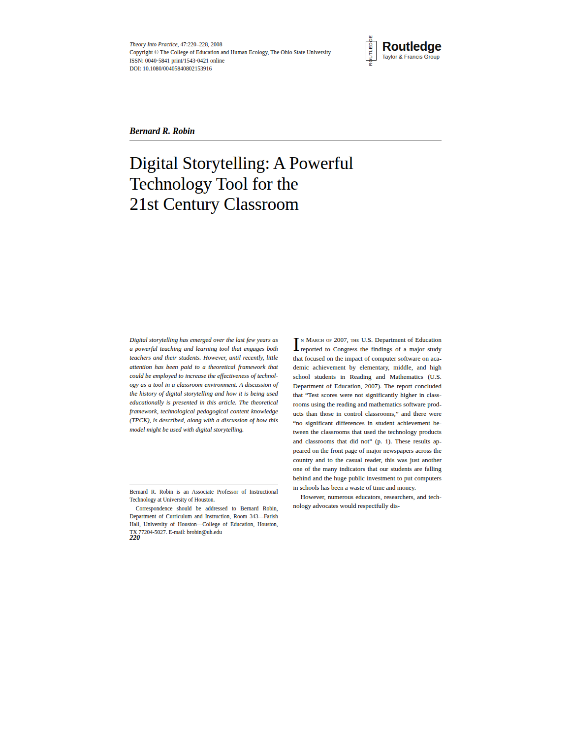Theory Into Practice, 47:220–228, 2008
Copyright © The College of Education and Human Ecology, The Ohio State University
ISSN: 0040-5841 print/1543-0421 online
DOI: 10.1080/00405840802153916
ROUTLEDGE
Routledge
Taylor & Francis Group
Bernard R. Robin
Digital Storytelling: A Powerful
Technology Tool for the
21st Century Classroom
Digital storytelling has emerged over the last few years as a powerful teaching and learning tool that engages both teachers and their students. However, until recently, little attention has been paid to a theoretical framework that could be employed to increase the effectiveness of technology as a tool in a classroom environment. A discussion of the history of digital storytelling and how it is being used educationally is presented in this article. The theoretical framework, technological pedagogical content knowledge (TPCK), is described, along with a discussion of how this model might be used with digital storytelling.
Bernard R. Robin is an Associate Professor of Instructional Technology at University of Houston.
Correspondence should be addressed to Bernard Robin, Department of Curriculum and Instruction, Room 343—Farish Hall, University of Houston—College of Education, Houston, TX 77204-5027. E-mail: brobin@uh.edu
In March of 2007, the U.S. Department of Education reported to Congress the findings of a major study that focused on the impact of computer software on academic achievement by elementary, middle, and high school students in Reading and Mathematics (U.S. Department of Education, 2007). The report concluded that “Test scores were not significantly higher in classrooms using the reading and mathematics software products than those in control classrooms,” and there were “no significant differences in student achievement between the classrooms that used the technology products and classrooms that did not” (p. 1). These results appeared on the front page of major newspapers across the country and to the casual reader, this was just another one of the many indicators that our students are falling behind and the huge public investment to put computers in schools has been a waste of time and money.
However, numerous educators, researchers, and technology advocates would respectfully dis-
220